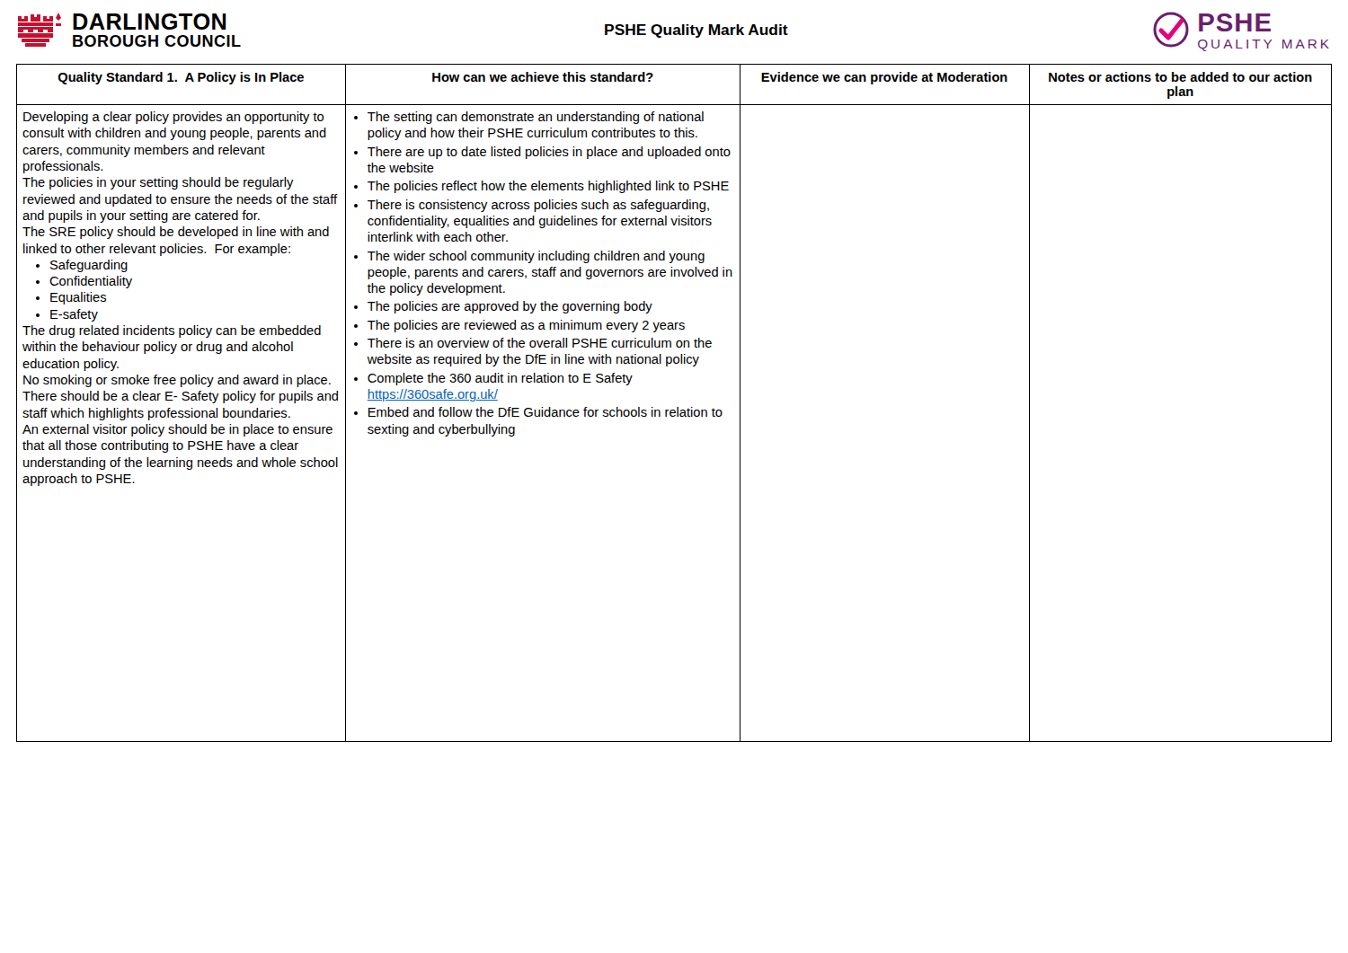DARLINGTON
BOROUGH COUNCIL
PSHE Quality Mark Audit
PSHE
QUALITY MARK
| Quality Standard 1. A Policy is In Place | How can we achieve this standard? | Evidence we can provide at Moderation | Notes or actions to be added to our action plan |
| --- | --- | --- | --- |
| Developing a clear policy provides an opportunity to consult with children and young people, parents and carers, community members and relevant professionals. The policies in your setting should be regularly reviewed and updated to ensure the needs of the staff and pupils in your setting are catered for. The SRE policy should be developed in line with and linked to other relevant policies. For example: Safeguarding Confidentiality Equalities E-safety The drug related incidents policy can be embedded within the behaviour policy or drug and alcohol education policy. No smoking or smoke free policy and award in place. There should be a clear E- Safety policy for pupils and staff which highlights professional boundaries. An external visitor policy should be in place to ensure that all those contributing to PSHE have a clear understanding of the learning needs and whole school approach to PSHE. | The setting can demonstrate an understanding of national policy and how their PSHE curriculum contributes to this. There are up to date listed policies in place and uploaded onto the website The policies reflect how the elements highlighted link to PSHE There is consistency across policies such as safeguarding, confidentiality, equalities and guidelines for external visitors interlink with each other. The wider school community including children and young people, parents and carers, staff and governors are involved in the policy development. The policies are approved by the governing body The policies are reviewed as a minimum every 2 years There is an overview of the overall PSHE curriculum on the website as required by the DfE in line with national policy Complete the 360 audit in relation to E Safety https://360safe.org.uk/ Embed and follow the DfE Guidance for schools in relation to sexting and cyberbullying | | |